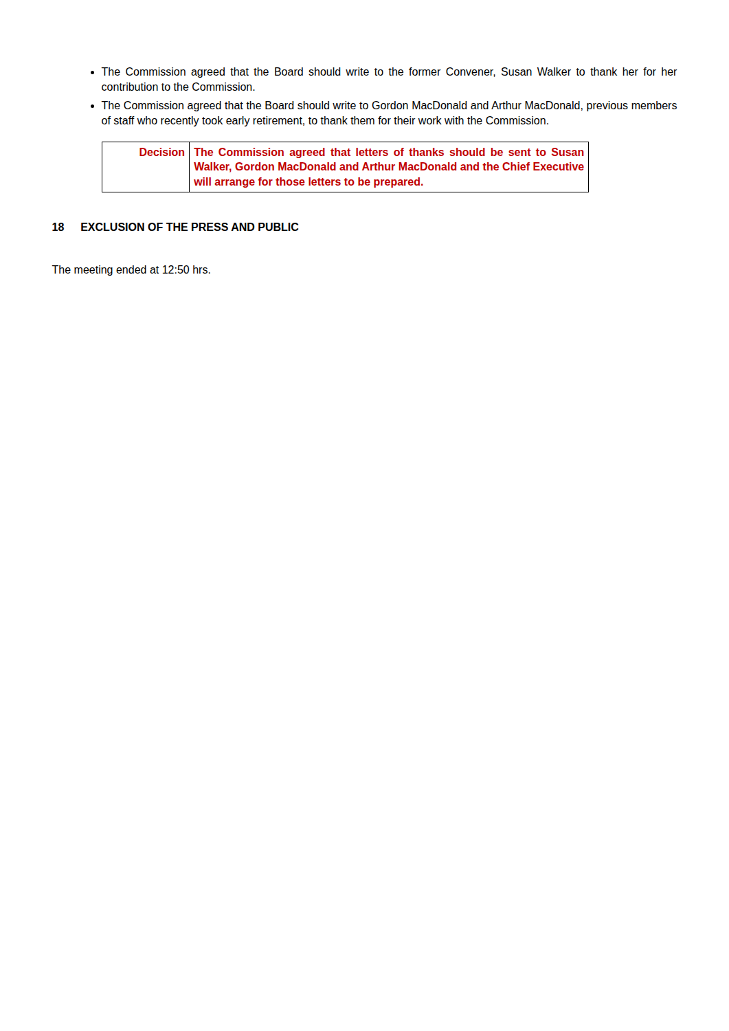The Commission agreed that the Board should write to the former Convener, Susan Walker to thank her for her contribution to the Commission.
The Commission agreed that the Board should write to Gordon MacDonald and Arthur MacDonald, previous members of staff who recently took early retirement, to thank them for their work with the Commission.
| Decision | The Commission agreed that letters of thanks should be sent to Susan Walker, Gordon MacDonald and Arthur MacDonald and the Chief Executive will arrange for those letters to be prepared. |
18 EXCLUSION OF THE PRESS AND PUBLIC
The meeting ended at 12:50 hrs.